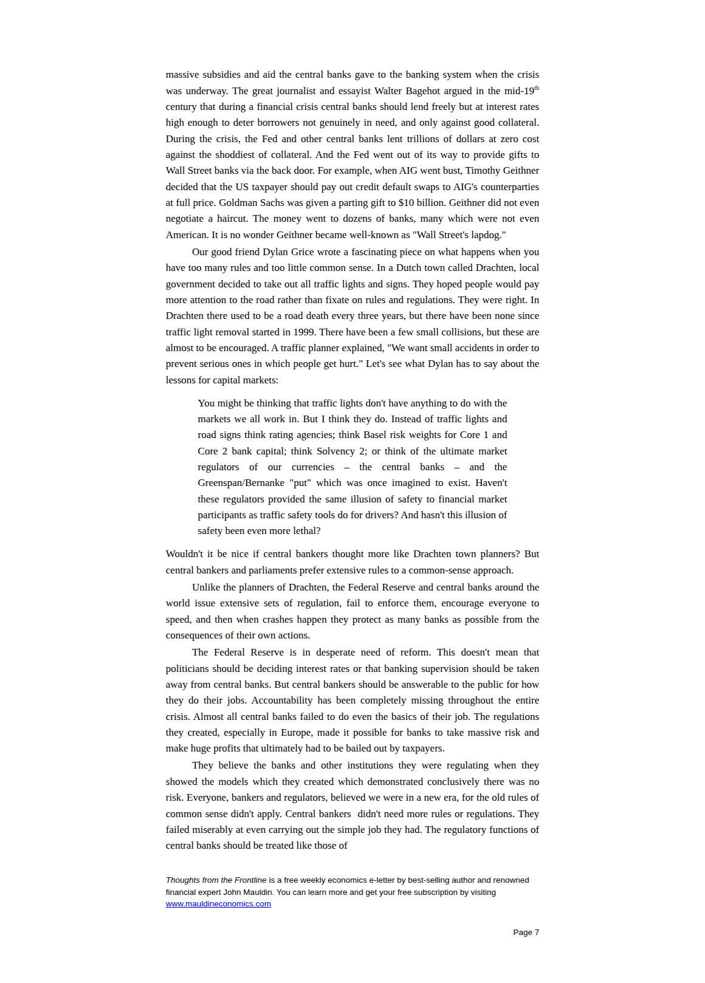massive subsidies and aid the central banks gave to the banking system when the crisis was underway. The great journalist and essayist Walter Bagehot argued in the mid-19th century that during a financial crisis central banks should lend freely but at interest rates high enough to deter borrowers not genuinely in need, and only against good collateral. During the crisis, the Fed and other central banks lent trillions of dollars at zero cost against the shoddiest of collateral. And the Fed went out of its way to provide gifts to Wall Street banks via the back door. For example, when AIG went bust, Timothy Geithner decided that the US taxpayer should pay out credit default swaps to AIG's counterparties at full price. Goldman Sachs was given a parting gift to $10 billion. Geithner did not even negotiate a haircut. The money went to dozens of banks, many which were not even American. It is no wonder Geithner became well-known as "Wall Street's lapdog."
Our good friend Dylan Grice wrote a fascinating piece on what happens when you have too many rules and too little common sense. In a Dutch town called Drachten, local government decided to take out all traffic lights and signs. They hoped people would pay more attention to the road rather than fixate on rules and regulations. They were right. In Drachten there used to be a road death every three years, but there have been none since traffic light removal started in 1999. There have been a few small collisions, but these are almost to be encouraged. A traffic planner explained, "We want small accidents in order to prevent serious ones in which people get hurt." Let's see what Dylan has to say about the lessons for capital markets:
You might be thinking that traffic lights don't have anything to do with the markets we all work in. But I think they do. Instead of traffic lights and road signs think rating agencies; think Basel risk weights for Core 1 and Core 2 bank capital; think Solvency 2; or think of the ultimate market regulators of our currencies – the central banks – and the Greenspan/Bernanke "put" which was once imagined to exist. Haven't these regulators provided the same illusion of safety to financial market participants as traffic safety tools do for drivers? And hasn't this illusion of safety been even more lethal?
Wouldn't it be nice if central bankers thought more like Drachten town planners? But central bankers and parliaments prefer extensive rules to a common-sense approach.
Unlike the planners of Drachten, the Federal Reserve and central banks around the world issue extensive sets of regulation, fail to enforce them, encourage everyone to speed, and then when crashes happen they protect as many banks as possible from the consequences of their own actions.
The Federal Reserve is in desperate need of reform. This doesn't mean that politicians should be deciding interest rates or that banking supervision should be taken away from central banks. But central bankers should be answerable to the public for how they do their jobs. Accountability has been completely missing throughout the entire crisis. Almost all central banks failed to do even the basics of their job. The regulations they created, especially in Europe, made it possible for banks to take massive risk and make huge profits that ultimately had to be bailed out by taxpayers.
They believe the banks and other institutions they were regulating when they showed the models which they created which demonstrated conclusively there was no risk. Everyone, bankers and regulators, believed we were in a new era, for the old rules of common sense didn't apply. Central bankers didn't need more rules or regulations. They failed miserably at even carrying out the simple job they had. The regulatory functions of central banks should be treated like those of
Thoughts from the Frontline is a free weekly economics e-letter by best-selling author and renowned financial expert John Mauldin. You can learn more and get your free subscription by visiting www.mauldineconomics.com
Page 7